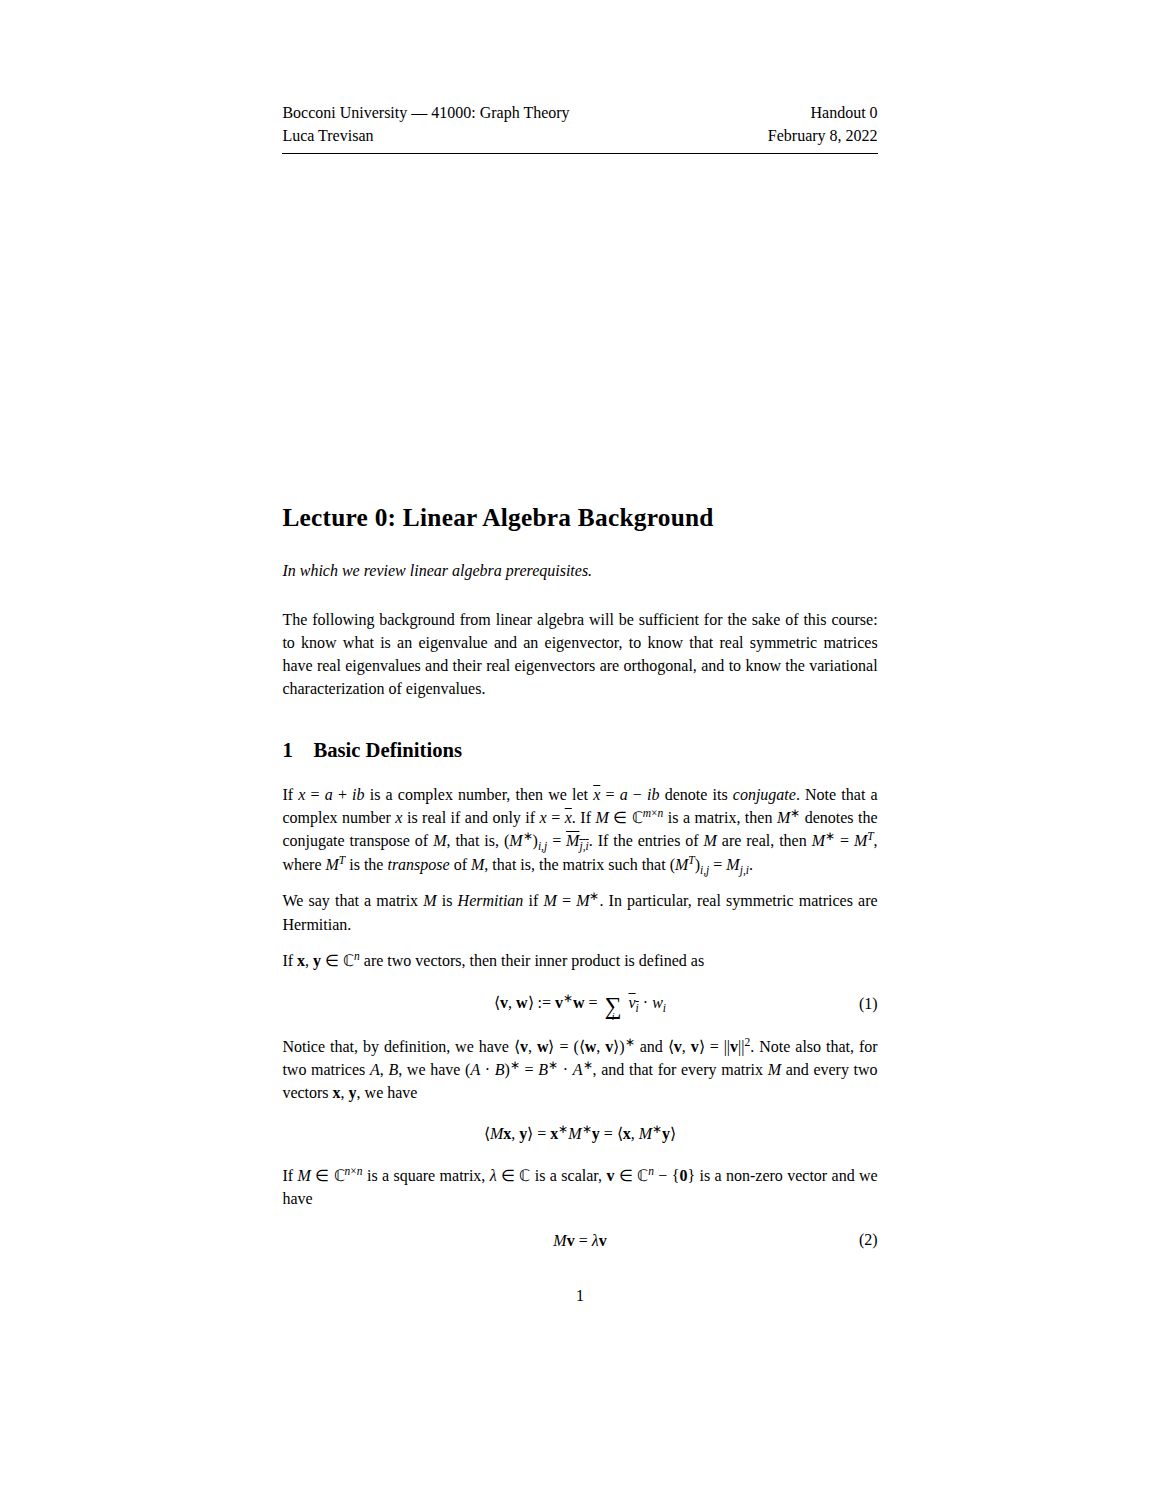| Bocconi University — 41000: Graph Theory | Handout 0 |
| Luca Trevisan | February 8, 2022 |
Lecture 0: Linear Algebra Background
In which we review linear algebra prerequisites.
The following background from linear algebra will be sufficient for the sake of this course: to know what is an eigenvalue and an eigenvector, to know that real symmetric matrices have real eigenvalues and their real eigenvectors are orthogonal, and to know the variational characterization of eigenvalues.
1 Basic Definitions
If x = a + ib is a complex number, then we let x = a − ib denote its conjugate. Note that a complex number x is real if and only if x = x. If M ∈ ℂm×n is a matrix, then M∗ denotes the conjugate transpose of M, that is, (M∗)i,j = Mj,i. If the entries of M are real, then M∗ = MT, where MT is the transpose of M, that is, the matrix such that (MT)i,j = Mj,i.
We say that a matrix M is Hermitian if M = M∗. In particular, real symmetric matrices are Hermitian.
If x, y ∈ ℂn are two vectors, then their inner product is defined as
⟨v, w⟩ := v∗w = ∑i vi · wi (1)
Notice that, by definition, we have ⟨v, w⟩ = (⟨w, v⟩)∗ and ⟨v, v⟩ = ||v||2. Note also that, for two matrices A, B, we have (A · B)∗ = B∗ · A∗, and that for every matrix M and every two vectors x, y, we have
⟨Mx, y⟩ = x∗M∗y = ⟨x, M∗y⟩
If M ∈ ℂn×n is a square matrix, λ ∈ ℂ is a scalar, v ∈ ℂn − {0} is a non-zero vector and we have
Mv = λv (2)
1